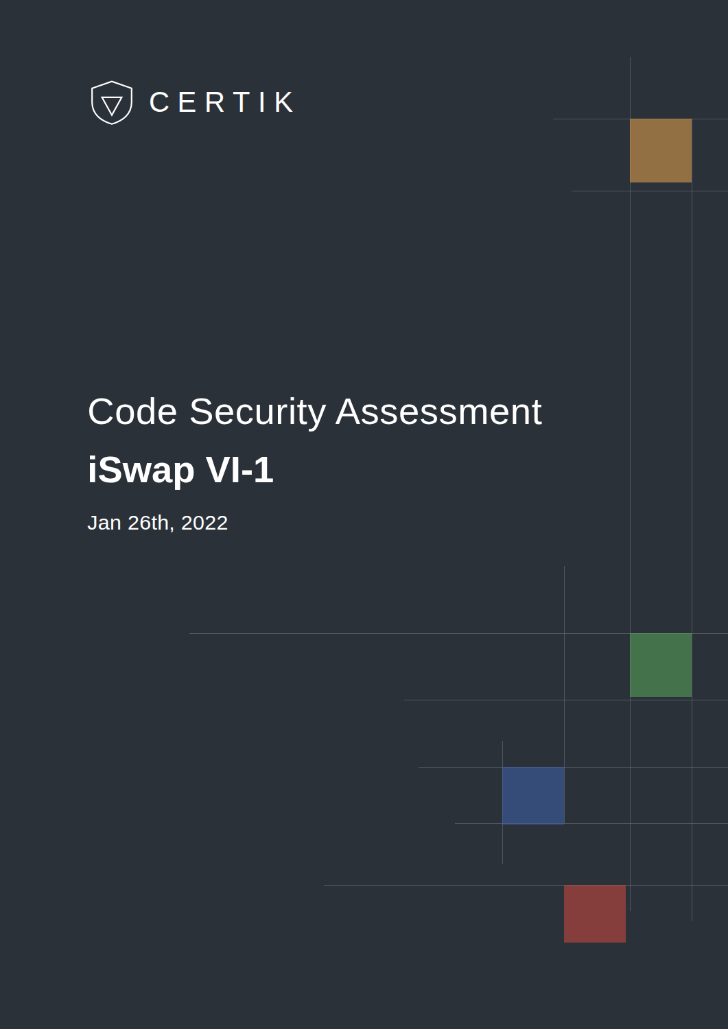CERTIK
Code Security Assessment
iSwap VI-1
Jan 26th, 2022